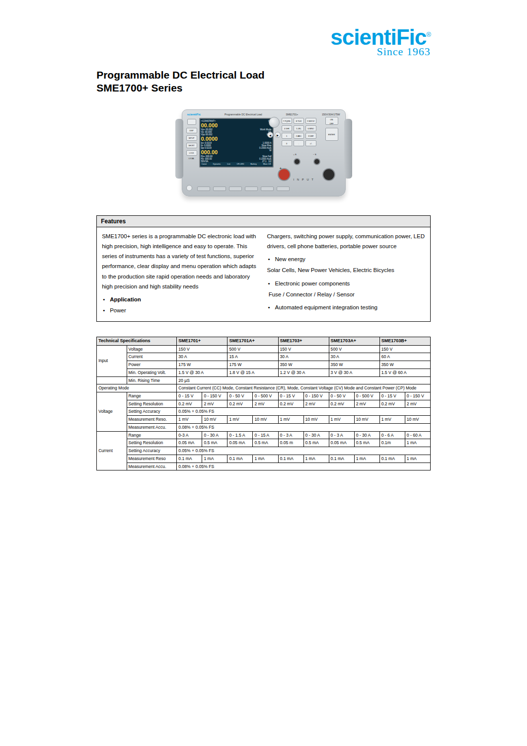scientiFic®
Since 1963
Programmable DC Electrical Load
SME1700+ Series
scientiFic Programmable DC Electrical Load SME1701+ 150V/30A/175W
DISP SETUP SHORT LOCK
LOCAL
<CONSTANT>CC
00.000 V
Vp+ 00.002 Work Mode
Vp- 00.000 CC
Vpp 00.002 I-Set
0.0000 A
Ip+ 0.02191.0000 A
Ip- 0.0000 Slow Rise
Ipp 0.02190.1500 A/µS
000.00 W
Pp+ 000.00 Slow Fall
Pp- 000.000.1500 A/µS
50V/3A 27.1 1/2
Const Dynamic List CR-LED Battery More 1/3
◀▶
7 PQRS 8 TUV 9 WXYZ 4 GHI 5 JKL 6 MNO 12 ABC 3 DEF 0.+/-
ON
OFF
ENTER
+ S − S
+ −
I N P U T
Features
SME1700+ series is a programmable DC electronic load with high precision, high intelligence and easy to operate. This series of instruments has a variety of test functions, superior performance, clear display and menu operation which adapts to the production site rapid operation needs and laboratory high precision and high stability needs
Application
Power
Chargers, switching power supply, communication power, LED drivers, cell phone batteries, portable power source
New energy
Solar Cells, New Power Vehicles, Electric Bicycles
Electronic power components
Fuse / Connector / Relay / Sensor
Automated equipment integration testing
| Technical Specifications | SME1701+ | SME1701A+ | SME1703+ | SME1703A+ | SME1703B+ |
| --- | --- | --- | --- | --- | --- |
| Input | Voltage | 150 V | 500 V | 150 V | 500 V | 150 V |
| Current | 30 A | 15 A | 30 A | 30 A | 60 A |
| Power | 175 W | 175 W | 350 W | 350 W | 350 W |
| Min. Operating Volt. | 1.5 V @ 30 A | 1.8 V @ 15 A | 1.2 V @ 30 A | 3 V @ 30 A | 1.5 V @ 60 A |
| | Min. Rising Time | 20 µS |
| Operating Mode | Constant Current (CC) Mode, Constant Resistance (CR), Mode, Constant Voltage (CV) Mode and Constant Power (CP) Mode |
| Voltage | Range | 0 - 15 V | 0 - 150 V | 0 - 50 V | 0 - 500 V | 0 - 15 V | 0 - 150 V | 0 - 50 V | 0 - 500 V | 0 - 15 V | 0 - 150 V |
| Setting Resolution | 0.2 mV | 2 mV | 0.2 mV | 2 mV | 0.2 mV | 2 mV | 0.2 mV | 2 mV | 0.2 mV | 2 mV |
| Setting Accuracy | 0.05% + 0.05% FS |
| Measurement Reso. | 1 mV | 10 mV | 1 mV | 10 mV | 1 mV | 10 mV | 1 mV | 10 mV | 1 mV | 10 mV |
| Measurement Accu. | 0.08% + 0.05% FS |
| Current | Range | 0-3 A | 0 - 30 A | 0 - 1.5 A | 0 - 15 A | 0 - 3 A | 0 - 30 A | 0 - 3 A | 0 - 30 A | 0 - 6 A | 0 - 60 A |
| Setting Resolution | 0.05 mA | 0.5 mA | 0.05 mA | 0.5 mA | 0.05 m | 0.5 mA | 0.05 mA | 0.5 mA | 0.1m | 1 mA |
| Setting Accuracy | 0.05% + 0.05% FS |
| Measurement Reso | 0.1 mA | 1 mA | 0.1 mA | 1 mA | 0.1 mA | 1 mA | 0.1 mA | 1 mA | 0.1 mA | 1 mA |
| Measurement Accu. | 0.08% + 0.05% FS |